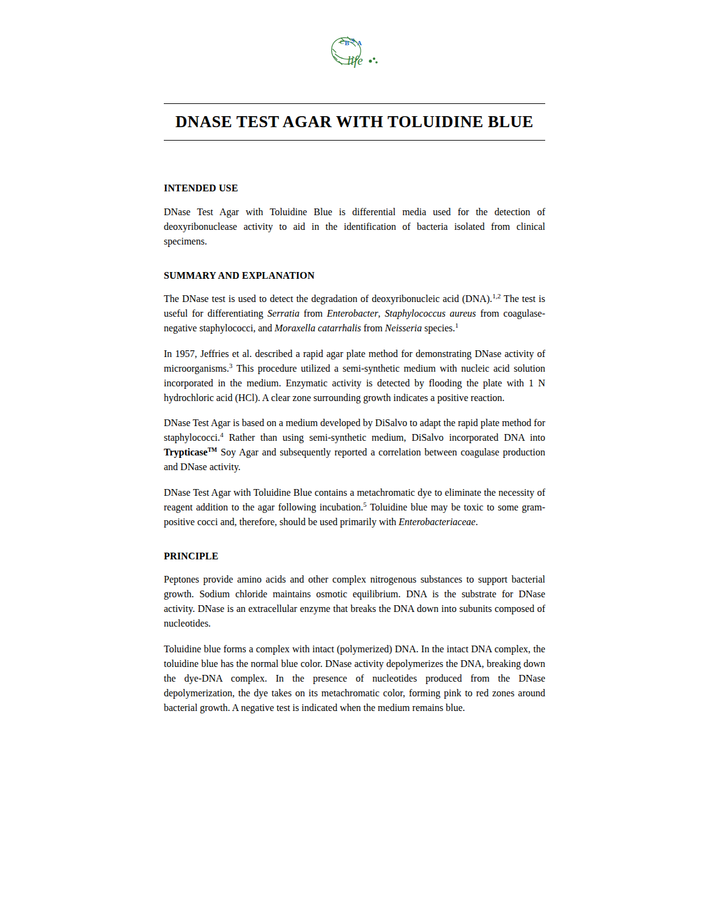B S A C life
DNase Test Agar with Toluidine Blue
Intended Use
DNase Test Agar with Toluidine Blue is differential media used for the detection of deoxyribonuclease activity to aid in the identification of bacteria isolated from clinical specimens.
Summary and Explanation
The DNase test is used to detect the degradation of deoxyribonucleic acid (DNA).1,2 The test is useful for differentiating Serratia from Enterobacter, Staphylococcus aureus from coagulase-negative staphylococci, and Moraxella catarrhalis from Neisseria species.1
In 1957, Jeffries et al. described a rapid agar plate method for demonstrating DNase activity of microorganisms.3 This procedure utilized a semi-synthetic medium with nucleic acid solution incorporated in the medium. Enzymatic activity is detected by flooding the plate with 1 N hydrochloric acid (HCl). A clear zone surrounding growth indicates a positive reaction.
DNase Test Agar is based on a medium developed by DiSalvo to adapt the rapid plate method for staphylococci.4 Rather than using semi-synthetic medium, DiSalvo incorporated DNA into TrypticaseTM Soy Agar and subsequently reported a correlation between coagulase production and DNase activity.
DNase Test Agar with Toluidine Blue contains a metachromatic dye to eliminate the necessity of reagent addition to the agar following incubation.5 Toluidine blue may be toxic to some gram-positive cocci and, therefore, should be used primarily with Enterobacteriaceae.
Principle
Peptones provide amino acids and other complex nitrogenous substances to support bacterial growth. Sodium chloride maintains osmotic equilibrium. DNA is the substrate for DNase activity. DNase is an extracellular enzyme that breaks the DNA down into subunits composed of nucleotides.
Toluidine blue forms a complex with intact (polymerized) DNA. In the intact DNA complex, the toluidine blue has the normal blue color. DNase activity depolymerizes the DNA, breaking down the dye-DNA complex. In the presence of nucleotides produced from the DNase depolymerization, the dye takes on its metachromatic color, forming pink to red zones around bacterial growth. A negative test is indicated when the medium remains blue.